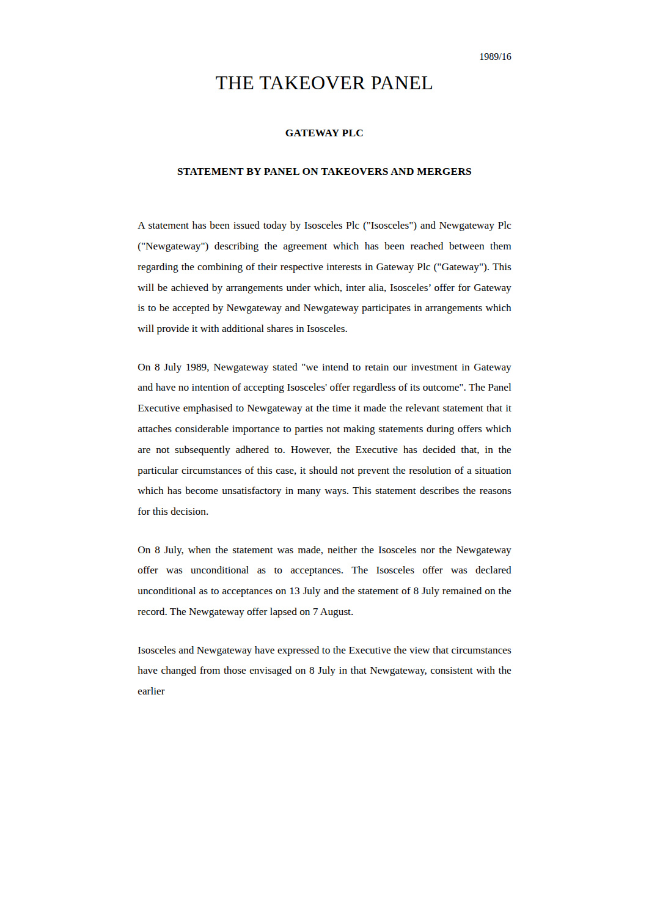1989/16
THE TAKEOVER PANEL
GATEWAY PLC
STATEMENT BY PANEL ON TAKEOVERS AND MERGERS
A statement has been issued today by Isosceles Plc ("Isosceles") and Newgateway Plc ("Newgateway") describing the agreement which has been reached between them regarding the combining of their respective interests in Gateway Plc ("Gateway"). This will be achieved by arrangements under which, inter alia, Isosceles’ offer for Gateway is to be accepted by Newgateway and Newgateway participates in arrangements which will provide it with additional shares in Isosceles.
On 8 July 1989, Newgateway stated "we intend to retain our investment in Gateway and have no intention of accepting Isosceles' offer regardless of its outcome". The Panel Executive emphasised to Newgateway at the time it made the relevant statement that it attaches considerable importance to parties not making statements during offers which are not subsequently adhered to. However, the Executive has decided that, in the particular circumstances of this case, it should not prevent the resolution of a situation which has become unsatisfactory in many ways. This statement describes the reasons for this decision.
On 8 July, when the statement was made, neither the Isosceles nor the Newgateway offer was unconditional as to acceptances. The Isosceles offer was declared unconditional as to acceptances on 13 July and the statement of 8 July remained on the record. The Newgateway offer lapsed on 7 August.
Isosceles and Newgateway have expressed to the Executive the view that circumstances have changed from those envisaged on 8 July in that Newgateway, consistent with the earlier